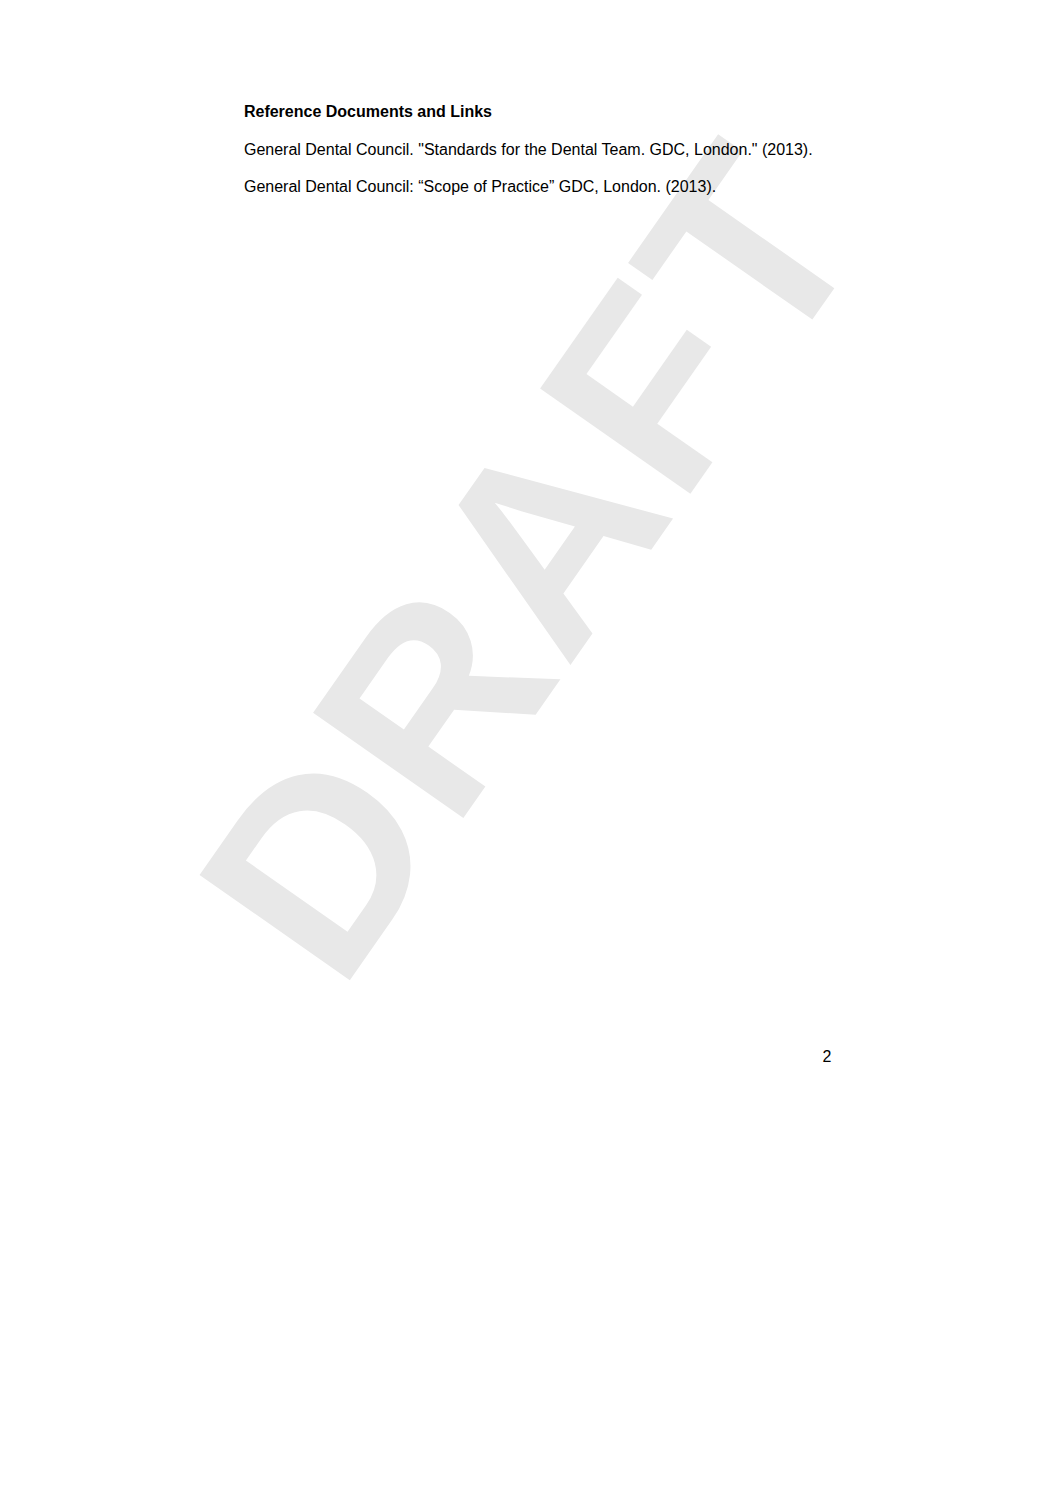DRAFT
Reference Documents and Links
General Dental Council. "Standards for the Dental Team. GDC, London." (2013).
General Dental Council: “Scope of Practice” GDC, London. (2013).
2